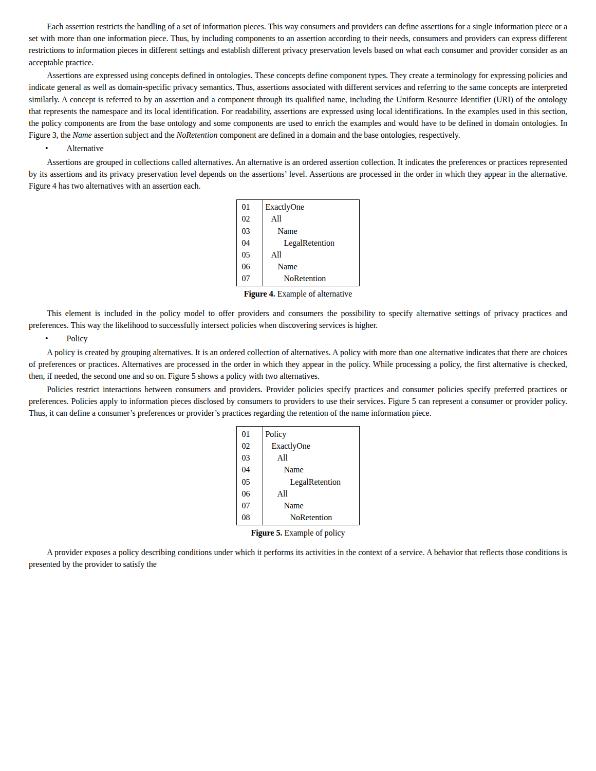Each assertion restricts the handling of a set of information pieces. This way consumers and providers can define assertions for a single information piece or a set with more than one information piece. Thus, by including components to an assertion according to their needs, consumers and providers can express different restrictions to information pieces in different settings and establish different privacy preservation levels based on what each consumer and provider consider as an acceptable practice.
Assertions are expressed using concepts defined in ontologies. These concepts define component types. They create a terminology for expressing policies and indicate general as well as domain-specific privacy semantics. Thus, assertions associated with different services and referring to the same concepts are interpreted similarly. A concept is referred to by an assertion and a component through its qualified name, including the Uniform Resource Identifier (URI) of the ontology that represents the namespace and its local identification. For readability, assertions are expressed using local identifications. In the examples used in this section, the policy components are from the base ontology and some components are used to enrich the examples and would have to be defined in domain ontologies. In Figure 3, the Name assertion subject and the NoRetention component are defined in a domain and the base ontologies, respectively.
Alternative
Assertions are grouped in collections called alternatives. An alternative is an ordered assertion collection. It indicates the preferences or practices represented by its assertions and its privacy preservation level depends on the assertions’ level. Assertions are processed in the order in which they appear in the alternative. Figure 4 has two alternatives with an assertion each.
| 01 | ExactlyOne |
| 02 | All |
| 03 | Name |
| 04 | LegalRetention |
| 05 | All |
| 06 | Name |
| 07 | NoRetention |
Figure 4. Example of alternative
This element is included in the policy model to offer providers and consumers the possibility to specify alternative settings of privacy practices and preferences. This way the likelihood to successfully intersect policies when discovering services is higher.
Policy
A policy is created by grouping alternatives. It is an ordered collection of alternatives. A policy with more than one alternative indicates that there are choices of preferences or practices. Alternatives are processed in the order in which they appear in the policy. While processing a policy, the first alternative is checked, then, if needed, the second one and so on. Figure 5 shows a policy with two alternatives.
Policies restrict interactions between consumers and providers. Provider policies specify practices and consumer policies specify preferred practices or preferences. Policies apply to information pieces disclosed by consumers to providers to use their services. Figure 5 can represent a consumer or provider policy. Thus, it can define a consumer’s preferences or provider’s practices regarding the retention of the name information piece.
| 01 | Policy |
| 02 | ExactlyOne |
| 03 | All |
| 04 | Name |
| 05 | LegalRetention |
| 06 | All |
| 07 | Name |
| 08 | NoRetention |
Figure 5. Example of policy
A provider exposes a policy describing conditions under which it performs its activities in the context of a service. A behavior that reflects those conditions is presented by the provider to satisfy the